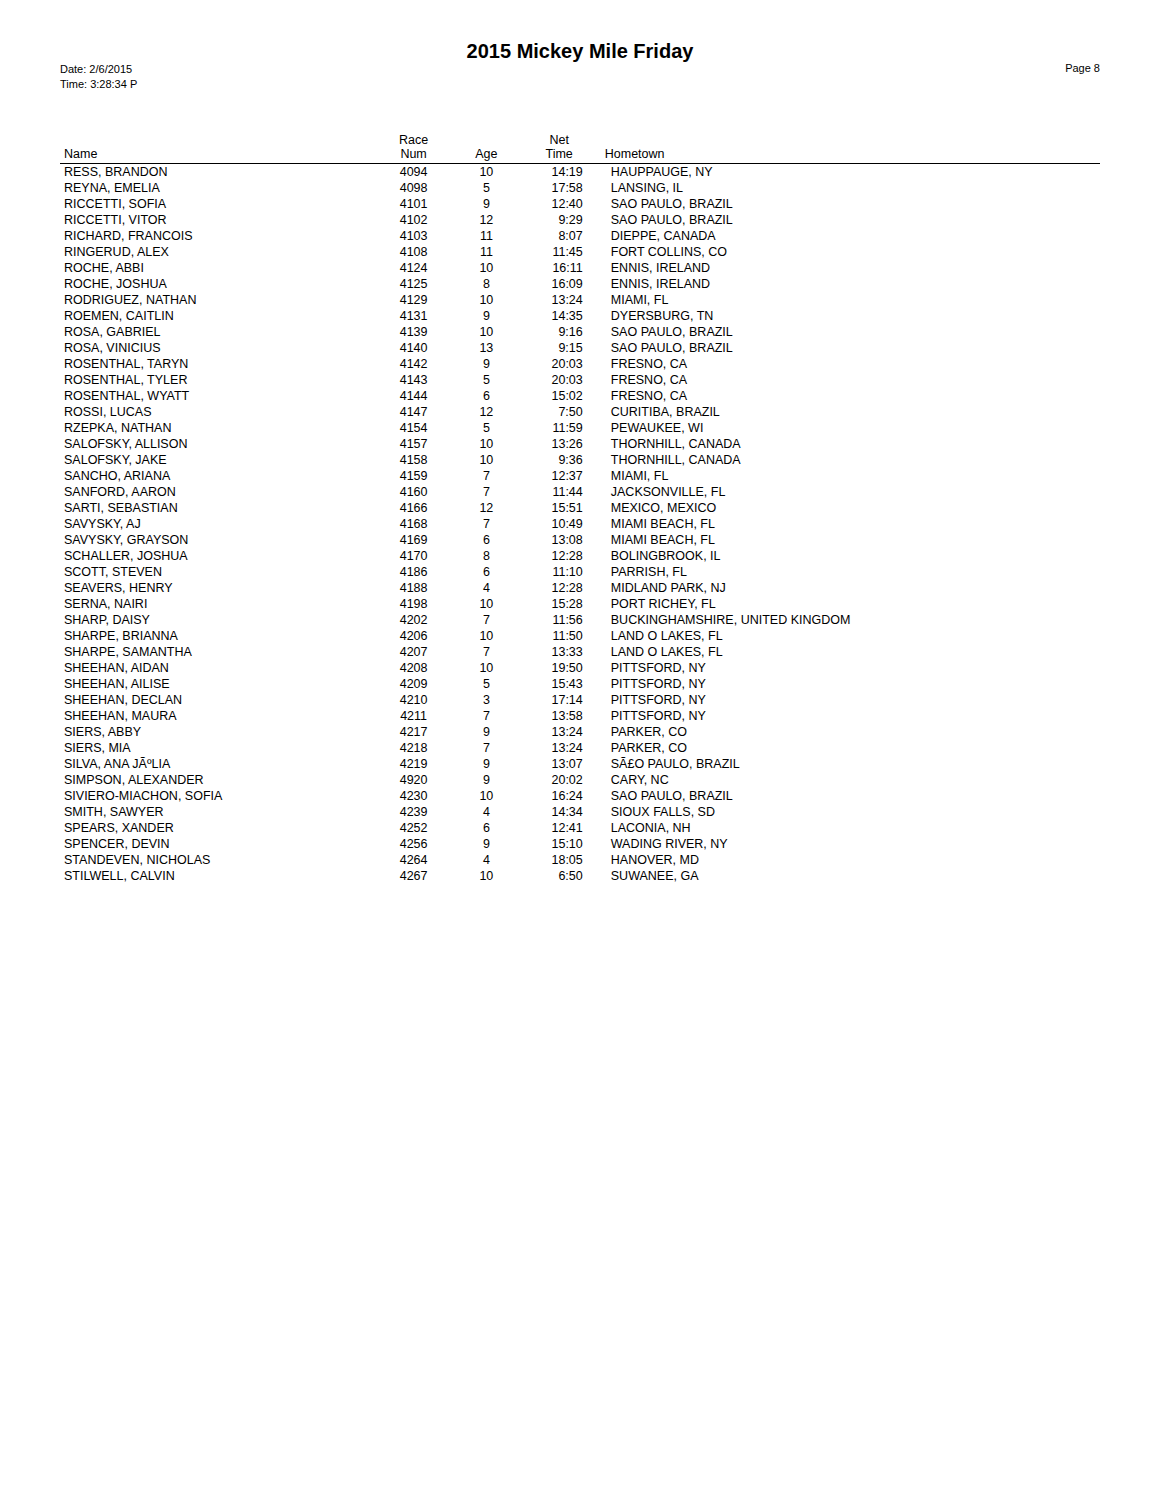2015 Mickey Mile Friday
Date: 2/6/2015
Time: 3:28:34 P
Page 8
| Name | Race Num | Age | Net Time | Hometown |
| --- | --- | --- | --- | --- |
| RESS, BRANDON | 4094 | 10 | 14:19 | HAUPPAUGE, NY |
| REYNA, EMELIA | 4098 | 5 | 17:58 | LANSING, IL |
| RICCETTI, SOFIA | 4101 | 9 | 12:40 | SAO PAULO, BRAZIL |
| RICCETTI, VITOR | 4102 | 12 | 9:29 | SAO PAULO, BRAZIL |
| RICHARD, FRANCOIS | 4103 | 11 | 8:07 | DIEPPE, CANADA |
| RINGERUD, ALEX | 4108 | 11 | 11:45 | FORT COLLINS, CO |
| ROCHE, ABBI | 4124 | 10 | 16:11 | ENNIS, IRELAND |
| ROCHE, JOSHUA | 4125 | 8 | 16:09 | ENNIS, IRELAND |
| RODRIGUEZ, NATHAN | 4129 | 10 | 13:24 | MIAMI, FL |
| ROEMEN, CAITLIN | 4131 | 9 | 14:35 | DYERSBURG, TN |
| ROSA, GABRIEL | 4139 | 10 | 9:16 | SAO PAULO, BRAZIL |
| ROSA, VINICIUS | 4140 | 13 | 9:15 | SAO PAULO, BRAZIL |
| ROSENTHAL, TARYN | 4142 | 9 | 20:03 | FRESNO, CA |
| ROSENTHAL, TYLER | 4143 | 5 | 20:03 | FRESNO, CA |
| ROSENTHAL, WYATT | 4144 | 6 | 15:02 | FRESNO, CA |
| ROSSI, LUCAS | 4147 | 12 | 7:50 | CURITIBA, BRAZIL |
| RZEPKA, NATHAN | 4154 | 5 | 11:59 | PEWAUKEE, WI |
| SALOFSKY, ALLISON | 4157 | 10 | 13:26 | THORNHILL, CANADA |
| SALOFSKY, JAKE | 4158 | 10 | 9:36 | THORNHILL, CANADA |
| SANCHO, ARIANA | 4159 | 7 | 12:37 | MIAMI, FL |
| SANFORD, AARON | 4160 | 7 | 11:44 | JACKSONVILLE, FL |
| SARTI, SEBASTIAN | 4166 | 12 | 15:51 | MEXICO, MEXICO |
| SAVYSKY, AJ | 4168 | 7 | 10:49 | MIAMI BEACH, FL |
| SAVYSKY, GRAYSON | 4169 | 6 | 13:08 | MIAMI BEACH, FL |
| SCHALLER, JOSHUA | 4170 | 8 | 12:28 | BOLINGBROOK, IL |
| SCOTT, STEVEN | 4186 | 6 | 11:10 | PARRISH, FL |
| SEAVERS, HENRY | 4188 | 4 | 12:28 | MIDLAND PARK, NJ |
| SERNA, NAIRI | 4198 | 10 | 15:28 | PORT RICHEY, FL |
| SHARP, DAISY | 4202 | 7 | 11:56 | BUCKINGHAMSHIRE, UNITED KINGDOM |
| SHARPE, BRIANNA | 4206 | 10 | 11:50 | LAND O LAKES, FL |
| SHARPE, SAMANTHA | 4207 | 7 | 13:33 | LAND O LAKES, FL |
| SHEEHAN, AIDAN | 4208 | 10 | 19:50 | PITTSFORD, NY |
| SHEEHAN, AILISE | 4209 | 5 | 15:43 | PITTSFORD, NY |
| SHEEHAN, DECLAN | 4210 | 3 | 17:14 | PITTSFORD, NY |
| SHEEHAN, MAURA | 4211 | 7 | 13:58 | PITTSFORD, NY |
| SIERS, ABBY | 4217 | 9 | 13:24 | PARKER, CO |
| SIERS, MIA | 4218 | 7 | 13:24 | PARKER, CO |
| SILVA, ANA JÃºLIA | 4219 | 9 | 13:07 | SÃ£O PAULO, BRAZIL |
| SIMPSON, ALEXANDER | 4920 | 9 | 20:02 | CARY, NC |
| SIVIERO-MIACHON, SOFIA | 4230 | 10 | 16:24 | SAO PAULO, BRAZIL |
| SMITH, SAWYER | 4239 | 4 | 14:34 | SIOUX FALLS, SD |
| SPEARS, XANDER | 4252 | 6 | 12:41 | LACONIA, NH |
| SPENCER, DEVIN | 4256 | 9 | 15:10 | WADING RIVER, NY |
| STANDEVEN, NICHOLAS | 4264 | 4 | 18:05 | HANOVER, MD |
| STILWELL, CALVIN | 4267 | 10 | 6:50 | SUWANEE, GA |